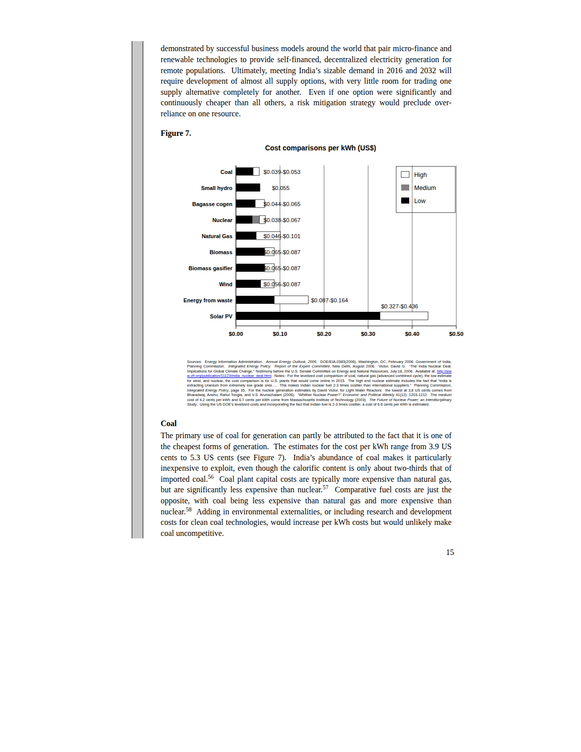demonstrated by successful business models around the world that pair micro-finance and renewable technologies to provide self-financed, decentralized electricity generation for remote populations. Ultimately, meeting India’s sizable demand in 2016 and 2032 will require development of almost all supply options, with very little room for trading one supply alternative completely for another. Even if one option were significantly and continuously cheaper than all others, a risk mitigation strategy would preclude over-reliance on one resource.
Figure 7.
Cost comparisons per kWh (US$)
Chart geometry: plot x from 150 to 590 maps $0.00 to $0.50 scale: 440px / 0.50 = 880 px per dollar $0.00 $0.10 $0.20 $0.30 $0.40 $0.50 Row 1: Coal low .039 high .053 Coal $0.039-$0.053 Small hydro $0.055 Bagasse cogen $0.044-$0.065 Nuclear $0.038-$0.067 Natural Gas $0.046-$0.101 Biomass $0.065-$0.087 Biomass gasifier $0.065-$0.087 Wind $0.056-$0.087 Energy from waste $0.087-$0.164 Solar PV $0.327-$0.436 High Medium Low
Sources: Energy Information Administration. Annual Energy Outlook, 2006. DOE/EIA-0383(2006), Washington, DC, February 2006. Government of India, Planning Commission. Integrated Energy Policy: Report of the Expert Committee, New Delhi, August 2006. Victor, David G. “The India Nuclear Deal: Implications for Global Climate Change,” Testimony before the U.S. Senate Committee on Energy and Natural Resources, July 18, 2006. Available at: http://www.cfr.org/publication/11123/india_nuclear_deal.html. Notes: For the levelized cost comparison of coal, natural gas (advanced combined cycle), the low estimate for wind, and nuclear, the cost comparison is for U.S. plants that would come online in 2015. The high end nuclear estimate includes the fact that “India is extracting Uranium from extremely low grade ores…. This makes Indian nuclear fuel 2-3 times costlier than international suppliers.” Planning Commission, Integrated Energy Policy, page 35. For the nuclear generation estimates by David Victor, for Light Water Reactors: the lowest at 3.8 US cents comes from Bharadwaj, Anshu; Rahul Tongia, and V.S. Arunachalam (2006). “Whither Nuclear Power?” Economic and Political Weekly 41(12): 1203-1212. The medium cost of 4.2 cents per kWh and 6.7 cents per kWh come from Massachusetts Institute of Technology (2003). The Future of Nuclear Power: an Interdisciplinary Study. Using the US DOE’s levelized costs and incorporating the fact that Indian fuel is 2-3 times costlier, a cost of 6.6 cents per kWh is estimated.
Coal
The primary use of coal for generation can partly be attributed to the fact that it is one of the cheapest forms of generation. The estimates for the cost per kWh range from 3.9 US cents to 5.3 US cents (see Figure 7). India’s abundance of coal makes it particularly inexpensive to exploit, even though the calorific content is only about two-thirds that of imported coal.56 Coal plant capital costs are typically more expensive than natural gas, but are significantly less expensive than nuclear.57 Comparative fuel costs are just the opposite, with coal being less expensive than natural gas and more expensive than nuclear.58 Adding in environmental externalities, or including research and development costs for clean coal technologies, would increase per kWh costs but would unlikely make coal uncompetitive.
15